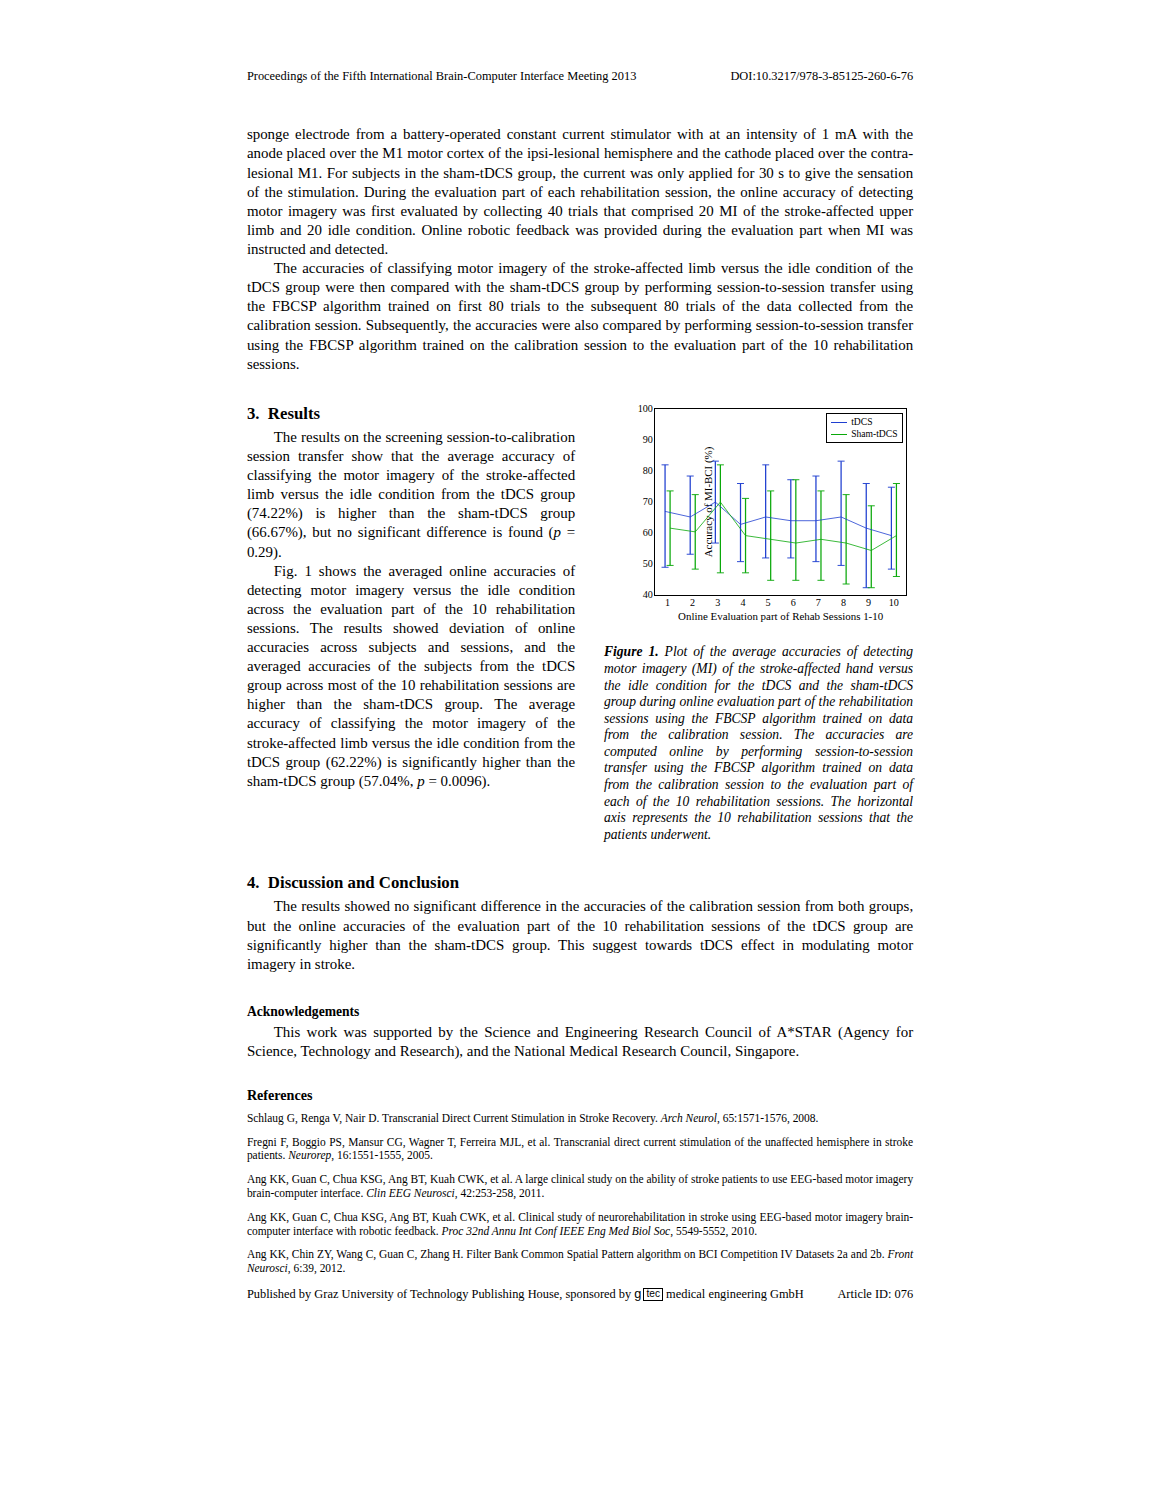Proceedings of the Fifth International Brain-Computer Interface Meeting 2013
DOI:10.3217/978-3-85125-260-6-76
sponge electrode from a battery-operated constant current stimulator with at an intensity of 1 mA with the anode placed over the M1 motor cortex of the ipsi-lesional hemisphere and the cathode placed over the contra-lesional M1. For subjects in the sham-tDCS group, the current was only applied for 30 s to give the sensation of the stimulation. During the evaluation part of each rehabilitation session, the online accuracy of detecting motor imagery was first evaluated by collecting 40 trials that comprised 20 MI of the stroke-affected upper limb and 20 idle condition. Online robotic feedback was provided during the evaluation part when MI was instructed and detected.
The accuracies of classifying motor imagery of the stroke-affected limb versus the idle condition of the tDCS group were then compared with the sham-tDCS group by performing session-to-session transfer using the FBCSP algorithm trained on first 80 trials to the subsequent 80 trials of the data collected from the calibration session. Subsequently, the accuracies were also compared by performing session-to-session transfer using the FBCSP algorithm trained on the calibration session to the evaluation part of the 10 rehabilitation sessions.
3. Results
The results on the screening session-to-calibration session transfer show that the average accuracy of classifying the motor imagery of the stroke-affected limb versus the idle condition from the tDCS group (74.22%) is higher than the sham-tDCS group (66.67%), but no significant difference is found (p = 0.29).
Fig. 1 shows the averaged online accuracies of detecting motor imagery versus the idle condition across the evaluation part of the 10 rehabilitation sessions. The results showed deviation of online accuracies across subjects and sessions, and the averaged accuracies of the subjects from the tDCS group across most of the 10 rehabilitation sessions are higher than the sham-tDCS group. The average accuracy of classifying the motor imagery of the stroke-affected limb versus the idle condition from the tDCS group (62.22%) is significantly higher than the sham-tDCS group (57.04%, p = 0.0096).
Accuracy of MI-BCI (%)
100
90
80
70
60
50
40
1
2
3
4
5
6
7
8
9
10
Online Evaluation part of Rehab Sessions 1-10
tDCS
Sham-tDCS
Figure 1. Plot of the average accuracies of detecting motor imagery (MI) of the stroke-affected hand versus the idle condition for the tDCS and the sham-tDCS group during online evaluation part of the rehabilitation sessions using the FBCSP algorithm trained on data from the calibration session. The accuracies are computed online by performing session-to-session transfer using the FBCSP algorithm trained on data from the calibration session to the evaluation part of each of the 10 rehabilitation sessions. The horizontal axis represents the 10 rehabilitation sessions that the patients underwent.
4. Discussion and Conclusion
The results showed no significant difference in the accuracies of the calibration session from both groups, but the online accuracies of the evaluation part of the 10 rehabilitation sessions of the tDCS group are significantly higher than the sham-tDCS group. This suggest towards tDCS effect in modulating motor imagery in stroke.
Acknowledgements
This work was supported by the Science and Engineering Research Council of A*STAR (Agency for Science, Technology and Research), and the National Medical Research Council, Singapore.
References
Schlaug G, Renga V, Nair D. Transcranial Direct Current Stimulation in Stroke Recovery. Arch Neurol, 65:1571-1576, 2008.
Fregni F, Boggio PS, Mansur CG, Wagner T, Ferreira MJL, et al. Transcranial direct current stimulation of the unaffected hemisphere in stroke patients. Neurorep, 16:1551-1555, 2005.
Ang KK, Guan C, Chua KSG, Ang BT, Kuah CWK, et al. A large clinical study on the ability of stroke patients to use EEG-based motor imagery brain-computer interface. Clin EEG Neurosci, 42:253-258, 2011.
Ang KK, Guan C, Chua KSG, Ang BT, Kuah CWK, et al. Clinical study of neurorehabilitation in stroke using EEG-based motor imagery brain-computer interface with robotic feedback. Proc 32nd Annu Int Conf IEEE Eng Med Biol Soc, 5549-5552, 2010.
Ang KK, Chin ZY, Wang C, Guan C, Zhang H. Filter Bank Common Spatial Pattern algorithm on BCI Competition IV Datasets 2a and 2b. Front Neurosci, 6:39, 2012.
Published by Graz University of Technology Publishing House, sponsored by gtec medical engineering GmbH
Article ID: 076